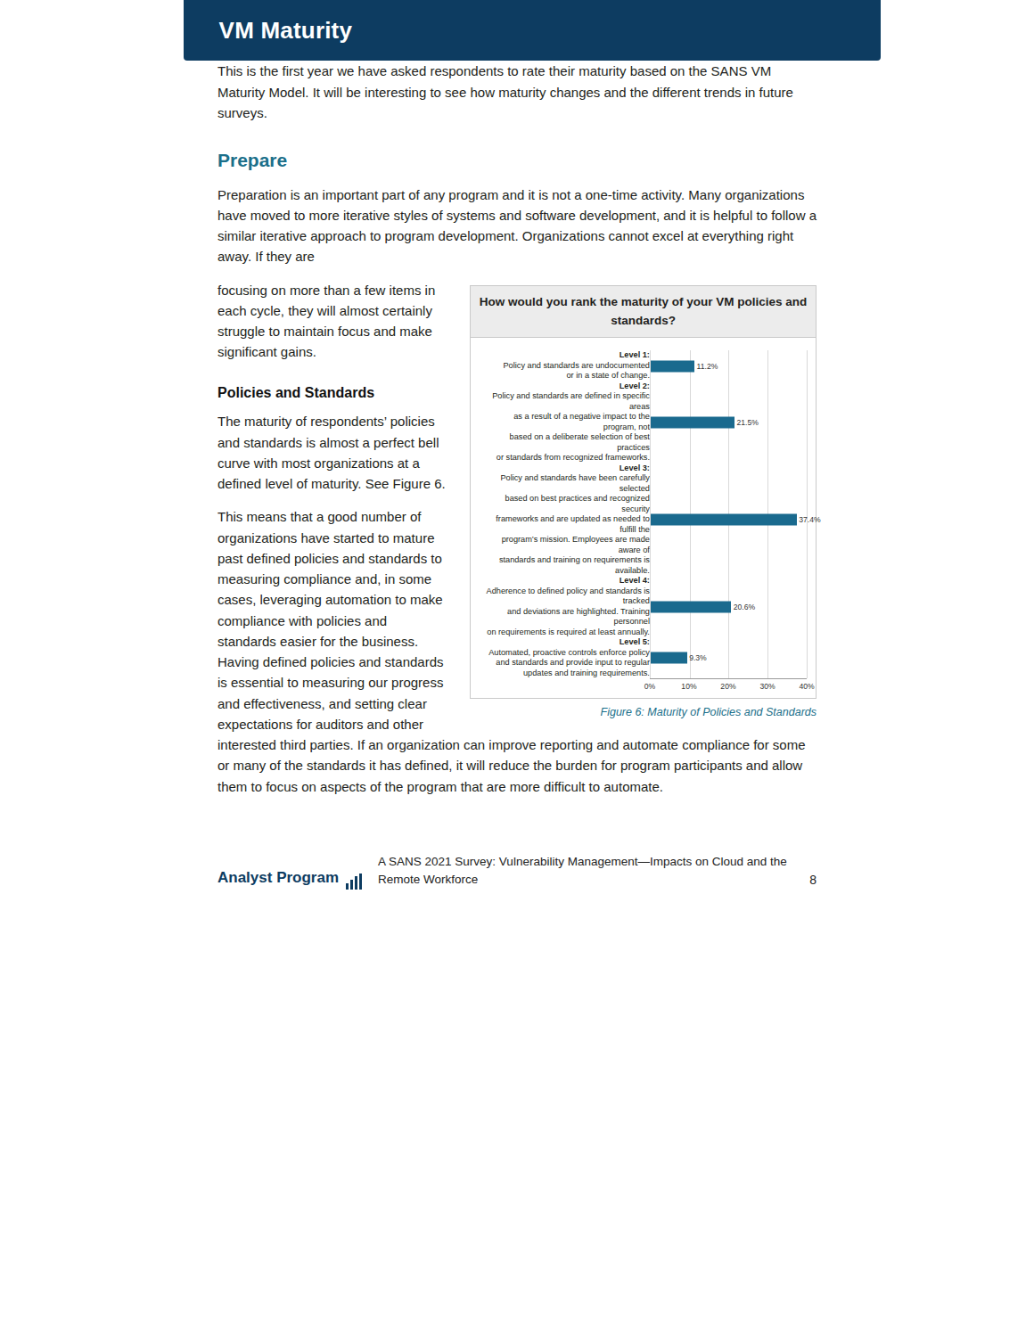VM Maturity
This is the first year we have asked respondents to rate their maturity based on the SANS VM Maturity Model. It will be interesting to see how maturity changes and the different trends in future surveys.
Prepare
Preparation is an important part of any program and it is not a one-time activity. Many organizations have moved to more iterative styles of systems and software development, and it is helpful to follow a similar iterative approach to program development. Organizations cannot excel at everything right away. If they are
How would you rank the maturity of your VM policies and standards?
| Level 1: Policy and standards are undocumented or in a state of change. | 11.2% |
| Level 2: Policy and standards are defined in specific areas as a result of a negative impact to the program, not based on a deliberate selection of best practices or standards from recognized frameworks. | 21.5% |
| Level 3: Policy and standards have been carefully selected based on best practices and recognized security frameworks and are updated as needed to fulfill the program’s mission. Employees are made aware of standards and training on requirements is available. | 37.4% |
| Level 4: Adherence to defined policy and standards is tracked and deviations are highlighted. Training personnel on requirements is required at least annually. | 20.6% |
| Level 5: Automated, proactive controls enforce policy and standards and provide input to regular updates and training requirements. | 9.3% |
0% 10% 20% 30% 40%
Figure 6: Maturity of Policies and Standards
focusing on more than a few items in each cycle, they will almost certainly struggle to maintain focus and make significant gains.
Policies and Standards
The maturity of respondents’ policies and standards is almost a perfect bell curve with most organizations at a defined level of maturity. See Figure 6.
This means that a good number of organizations have started to mature past defined policies and standards to measuring compliance and, in some cases, leveraging automation to make compliance with policies and standards easier for the business. Having defined policies and standards is essential to measuring our progress and effectiveness, and setting clear expectations for auditors and other interested third parties. If an organization can improve reporting and automate compliance for some or many of the standards it has defined, it will reduce the burden for program participants and allow them to focus on aspects of the program that are more difficult to automate.
Analyst Program
A SANS 2021 Survey: Vulnerability Management—Impacts on Cloud and the Remote Workforce
8